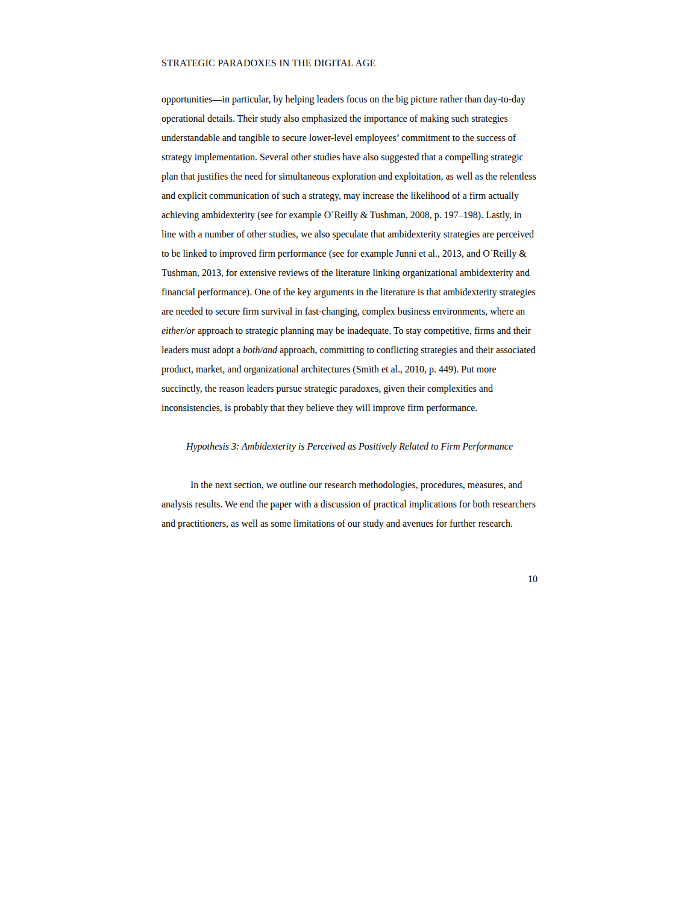STRATEGIC PARADOXES IN THE DIGITAL AGE
opportunities—in particular, by helping leaders focus on the big picture rather than day-to-day operational details. Their study also emphasized the importance of making such strategies understandable and tangible to secure lower-level employees’ commitment to the success of strategy implementation. Several other studies have also suggested that a compelling strategic plan that justifies the need for simultaneous exploration and exploitation, as well as the relentless and explicit communication of such a strategy, may increase the likelihood of a firm actually achieving ambidexterity (see for example O´Reilly & Tushman, 2008, p. 197–198). Lastly, in line with a number of other studies, we also speculate that ambidexterity strategies are perceived to be linked to improved firm performance (see for example Junni et al., 2013, and O´Reilly & Tushman, 2013, for extensive reviews of the literature linking organizational ambidexterity and financial performance). One of the key arguments in the literature is that ambidexterity strategies are needed to secure firm survival in fast-changing, complex business environments, where an either/or approach to strategic planning may be inadequate. To stay competitive, firms and their leaders must adopt a both/and approach, committing to conflicting strategies and their associated product, market, and organizational architectures (Smith et al., 2010, p. 449). Put more succinctly, the reason leaders pursue strategic paradoxes, given their complexities and inconsistencies, is probably that they believe they will improve firm performance.
Hypothesis 3: Ambidexterity is Perceived as Positively Related to Firm Performance
In the next section, we outline our research methodologies, procedures, measures, and analysis results. We end the paper with a discussion of practical implications for both researchers and practitioners, as well as some limitations of our study and avenues for further research.
10